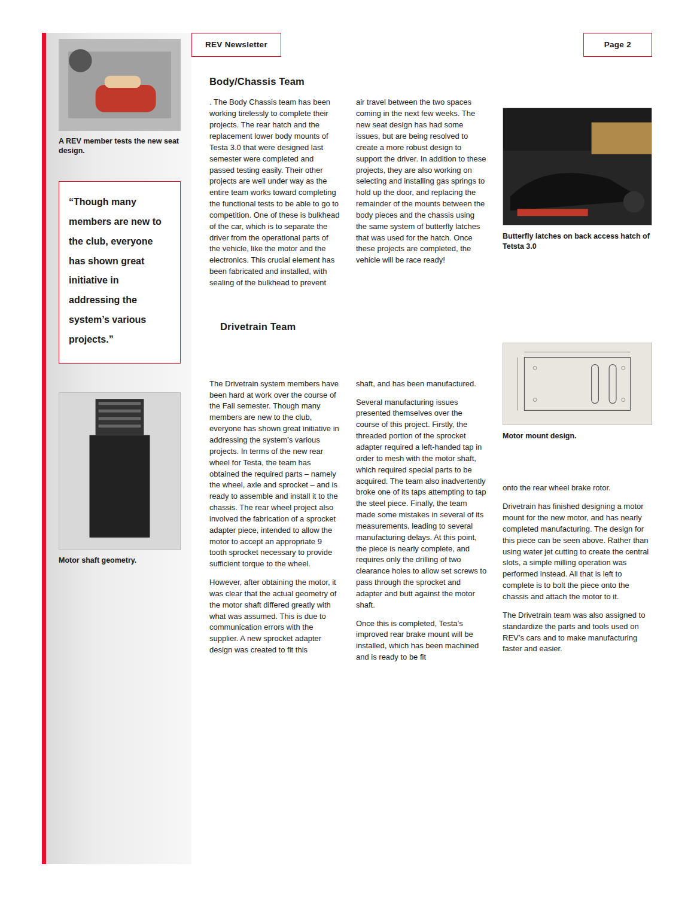A REV member tests the new seat design.
“Though many members are new to the club, everyone has shown great initiative in addressing the system’s various projects.”
Motor shaft geometry.
REV Newsletter
Page 2
Body/Chassis Team
. The Body Chassis team has been working tirelessly to complete their projects. The rear hatch and the replacement lower body mounts of Testa 3.0 that were designed last semester were completed and passed testing easily. Their other projects are well under way as the entire team works toward completing the functional tests to be able to go to competition. One of these is bulkhead of the car, which is to separate the driver from the operational parts of the vehicle, like the motor and the electronics. This crucial element has been fabricated and installed, with sealing of the bulkhead to prevent
air travel between the two spaces coming in the next few weeks. The new seat design has had some issues, but are being resolved to create a more robust design to support the driver. In addition to these projects, they are also working on selecting and installing gas springs to hold up the door, and replacing the remainder of the mounts between the body pieces and the chassis using the same system of butterfly latches that was used for the hatch. Once these projects are completed, the vehicle will be race ready!
Butterfly latches on back access hatch of Tetsta 3.0
Drivetrain Team
The Drivetrain system members have been hard at work over the course of the Fall semester. Though many members are new to the club, everyone has shown great initiative in addressing the system’s various projects. In terms of the new rear wheel for Testa, the team has obtained the required parts – namely the wheel, axle and sprocket – and is ready to assemble and install it to the chassis. The rear wheel project also involved the fabrication of a sprocket adapter piece, intended to allow the motor to accept an appropriate 9 tooth sprocket necessary to provide sufficient torque to the wheel.
However, after obtaining the motor, it was clear that the actual geometry of the motor shaft differed greatly with what was assumed. This is due to communication errors with the supplier. A new sprocket adapter design was created to fit this
shaft, and has been manufactured.
Several manufacturing issues presented themselves over the course of this project. Firstly, the threaded portion of the sprocket adapter required a left-handed tap in order to mesh with the motor shaft, which required special parts to be acquired. The team also inadvertently broke one of its taps attempting to tap the steel piece. Finally, the team made some mistakes in several of its measurements, leading to several manufacturing delays. At this point, the piece is nearly complete, and requires only the drilling of two clearance holes to allow set screws to pass through the sprocket and adapter and butt against the motor shaft.
Once this is completed, Testa’s improved rear brake mount will be installed, which has been machined and is ready to be fit
Motor mount design.
onto the rear wheel brake rotor.
Drivetrain has finished designing a motor mount for the new motor, and has nearly completed manufacturing. The design for this piece can be seen above. Rather than using water jet cutting to create the central slots, a simple milling operation was performed instead. All that is left to complete is to bolt the piece onto the chassis and attach the motor to it.
The Drivetrain team was also assigned to standardize the parts and tools used on REV’s cars and to make manufacturing faster and easier.